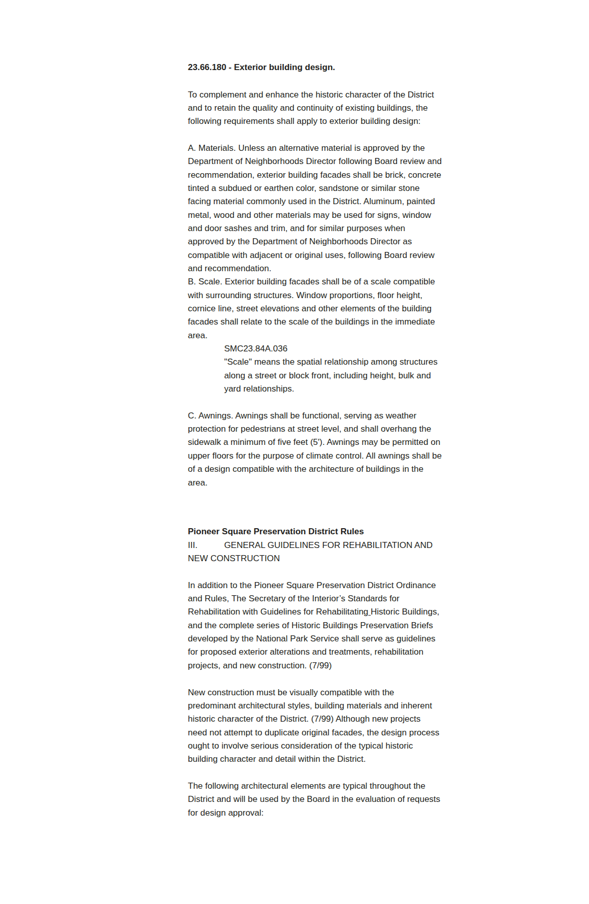23.66.180 - Exterior building design.
To complement and enhance the historic character of the District and to retain the quality and continuity of existing buildings, the following requirements shall apply to exterior building design:
A. Materials. Unless an alternative material is approved by the Department of Neighborhoods Director following Board review and recommendation, exterior building facades shall be brick, concrete tinted a subdued or earthen color, sandstone or similar stone facing material commonly used in the District. Aluminum, painted metal, wood and other materials may be used for signs, window and door sashes and trim, and for similar purposes when approved by the Department of Neighborhoods Director as compatible with adjacent or original uses, following Board review and recommendation.
B. Scale. Exterior building facades shall be of a scale compatible with surrounding structures. Window proportions, floor height, cornice line, street elevations and other elements of the building facades shall relate to the scale of the buildings in the immediate area.
SMC23.84A.036
"Scale" means the spatial relationship among structures along a street or block front, including height, bulk and yard relationships.
C. Awnings. Awnings shall be functional, serving as weather protection for pedestrians at street level, and shall overhang the sidewalk a minimum of five feet (5'). Awnings may be permitted on upper floors for the purpose of climate control. All awnings shall be of a design compatible with the architecture of buildings in the area.
Pioneer Square Preservation District Rules
III. GENERAL GUIDELINES FOR REHABILITATION AND NEW CONSTRUCTION
In addition to the Pioneer Square Preservation District Ordinance and Rules, The Secretary of the Interior’s Standards for Rehabilitation with Guidelines for Rehabilitating Historic Buildings, and the complete series of Historic Buildings Preservation Briefs developed by the National Park Service shall serve as guidelines for proposed exterior alterations and treatments, rehabilitation projects, and new construction. (7/99)
New construction must be visually compatible with the predominant architectural styles, building materials and inherent historic character of the District. (7/99) Although new projects need not attempt to duplicate original facades, the design process ought to involve serious consideration of the typical historic building character and detail within the District.
The following architectural elements are typical throughout the District and will be used by the Board in the evaluation of requests for design approval: